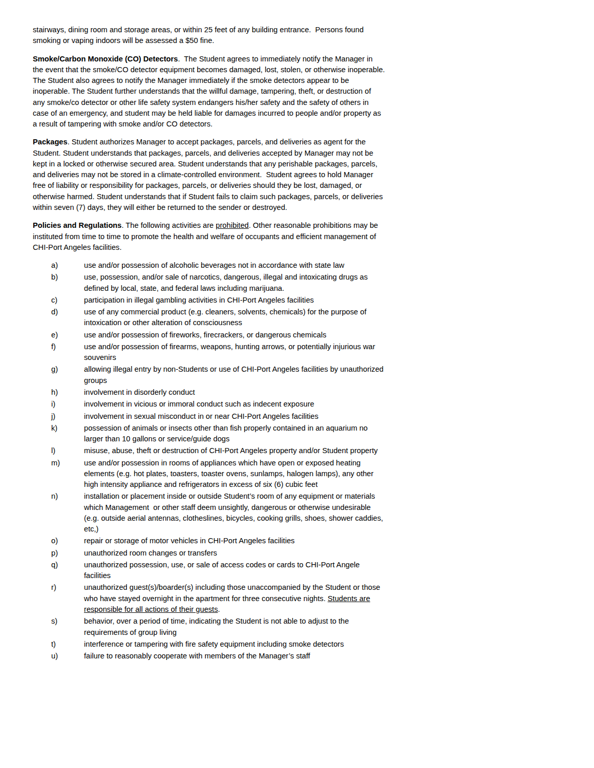stairways, dining room and storage areas, or within 25 feet of any building entrance. Persons found smoking or vaping indoors will be assessed a $50 fine.
Smoke/Carbon Monoxide (CO) Detectors. The Student agrees to immediately notify the Manager in the event that the smoke/CO detector equipment becomes damaged, lost, stolen, or otherwise inoperable. The Student also agrees to notify the Manager immediately if the smoke detectors appear to be inoperable. The Student further understands that the willful damage, tampering, theft, or destruction of any smoke/co detector or other life safety system endangers his/her safety and the safety of others in case of an emergency, and student may be held liable for damages incurred to people and/or property as a result of tampering with smoke and/or CO detectors.
Packages. Student authorizes Manager to accept packages, parcels, and deliveries as agent for the Student. Student understands that packages, parcels, and deliveries accepted by Manager may not be kept in a locked or otherwise secured area. Student understands that any perishable packages, parcels, and deliveries may not be stored in a climate-controlled environment. Student agrees to hold Manager free of liability or responsibility for packages, parcels, or deliveries should they be lost, damaged, or otherwise harmed. Student understands that if Student fails to claim such packages, parcels, or deliveries within seven (7) days, they will either be returned to the sender or destroyed.
Policies and Regulations. The following activities are prohibited. Other reasonable prohibitions may be instituted from time to time to promote the health and welfare of occupants and efficient management of CHI-Port Angeles facilities.
use and/or possession of alcoholic beverages not in accordance with state law
use, possession, and/or sale of narcotics, dangerous, illegal and intoxicating drugs as defined by local, state, and federal laws including marijuana.
participation in illegal gambling activities in CHI-Port Angeles facilities
use of any commercial product (e.g. cleaners, solvents, chemicals) for the purpose of intoxication or other alteration of consciousness
use and/or possession of fireworks, firecrackers, or dangerous chemicals
use and/or possession of firearms, weapons, hunting arrows, or potentially injurious war souvenirs
allowing illegal entry by non-Students or use of CHI-Port Angeles facilities by unauthorized groups
involvement in disorderly conduct
involvement in vicious or immoral conduct such as indecent exposure
involvement in sexual misconduct in or near CHI-Port Angeles facilities
possession of animals or insects other than fish properly contained in an aquarium no larger than 10 gallons or service/guide dogs
misuse, abuse, theft or destruction of CHI-Port Angeles property and/or Student property
use and/or possession in rooms of appliances which have open or exposed heating elements (e.g. hot plates, toasters, toaster ovens, sunlamps, halogen lamps), any other high intensity appliance and refrigerators in excess of six (6) cubic feet
installation or placement inside or outside Student’s room of any equipment or materials which Management or other staff deem unsightly, dangerous or otherwise undesirable (e.g. outside aerial antennas, clotheslines, bicycles, cooking grills, shoes, shower caddies, etc,)
repair or storage of motor vehicles in CHI-Port Angeles facilities
unauthorized room changes or transfers
unauthorized possession, use, or sale of access codes or cards to CHI-Port Angele facilities
unauthorized guest(s)/boarder(s) including those unaccompanied by the Student or those who have stayed overnight in the apartment for three consecutive nights. Students are responsible for all actions of their guests.
behavior, over a period of time, indicating the Student is not able to adjust to the requirements of group living
interference or tampering with fire safety equipment including smoke detectors
failure to reasonably cooperate with members of the Manager’s staff